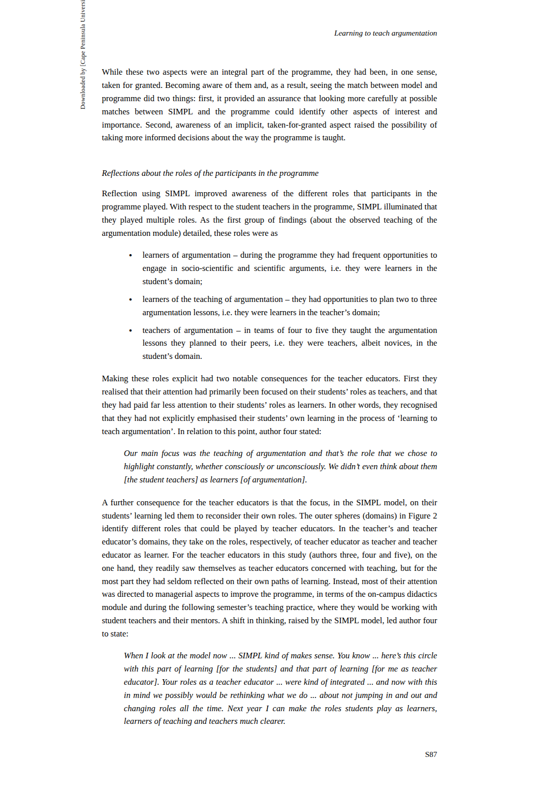Downloaded by [Cape Peninsula University of Technology] at 06:18 25 July 2013
Learning to teach argumentation
While these two aspects were an integral part of the programme, they had been, in one sense, taken for granted. Becoming aware of them and, as a result, seeing the match between model and programme did two things: first, it provided an assurance that looking more carefully at possible matches between SIMPL and the programme could identify other aspects of interest and importance. Second, awareness of an implicit, taken-for-granted aspect raised the possibility of taking more informed decisions about the way the programme is taught.
Reflections about the roles of the participants in the programme
Reflection using SIMPL improved awareness of the different roles that participants in the programme played. With respect to the student teachers in the programme, SIMPL illuminated that they played multiple roles. As the first group of findings (about the observed teaching of the argumentation module) detailed, these roles were as
learners of argumentation – during the programme they had frequent opportunities to engage in socio-scientific and scientific arguments, i.e. they were learners in the student’s domain;
learners of the teaching of argumentation – they had opportunities to plan two to three argumentation lessons, i.e. they were learners in the teacher’s domain;
teachers of argumentation – in teams of four to five they taught the argumentation lessons they planned to their peers, i.e. they were teachers, albeit novices, in the student’s domain.
Making these roles explicit had two notable consequences for the teacher educators. First they realised that their attention had primarily been focused on their students’ roles as teachers, and that they had paid far less attention to their students’ roles as learners. In other words, they recognised that they had not explicitly emphasised their students’ own learning in the process of ‘learning to teach argumentation’. In relation to this point, author four stated:
Our main focus was the teaching of argumentation and that’s the role that we chose to highlight constantly, whether consciously or unconsciously. We didn’t even think about them [the student teachers] as learners [of argumentation].
A further consequence for the teacher educators is that the focus, in the SIMPL model, on their students’ learning led them to reconsider their own roles. The outer spheres (domains) in Figure 2 identify different roles that could be played by teacher educators. In the teacher’s and teacher educator’s domains, they take on the roles, respectively, of teacher educator as teacher and teacher educator as learner. For the teacher educators in this study (authors three, four and five), on the one hand, they readily saw themselves as teacher educators concerned with teaching, but for the most part they had seldom reflected on their own paths of learning. Instead, most of their attention was directed to managerial aspects to improve the programme, in terms of the on-campus didactics module and during the following semester’s teaching practice, where they would be working with student teachers and their mentors. A shift in thinking, raised by the SIMPL model, led author four to state:
When I look at the model now ... SIMPL kind of makes sense. You know ... here’s this circle with this part of learning [for the students] and that part of learning [for me as teacher educator]. Your roles as a teacher educator ... were kind of integrated ... and now with this in mind we possibly would be rethinking what we do ... about not jumping in and out and changing roles all the time. Next year I can make the roles students play as learners, learners of teaching and teachers much clearer.
S87